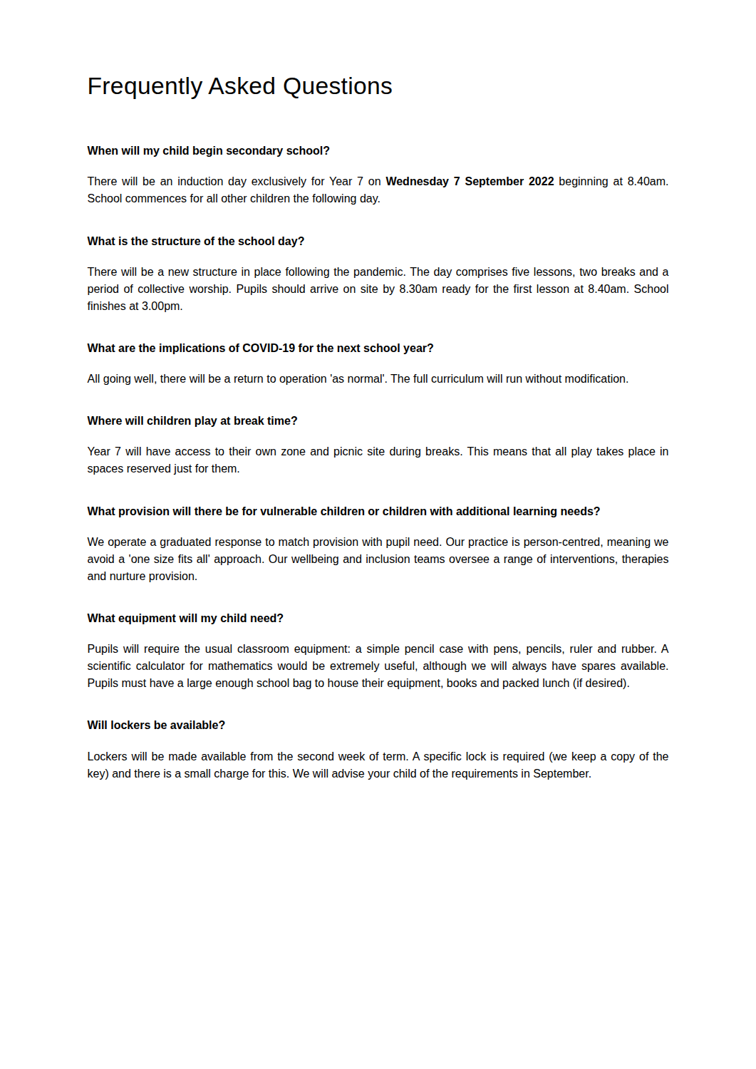Frequently Asked Questions
When will my child begin secondary school?
There will be an induction day exclusively for Year 7 on Wednesday 7 September 2022 beginning at 8.40am. School commences for all other children the following day.
What is the structure of the school day?
There will be a new structure in place following the pandemic. The day comprises five lessons, two breaks and a period of collective worship. Pupils should arrive on site by 8.30am ready for the first lesson at 8.40am. School finishes at 3.00pm.
What are the implications of COVID-19 for the next school year?
All going well, there will be a return to operation 'as normal'. The full curriculum will run without modification.
Where will children play at break time?
Year 7 will have access to their own zone and picnic site during breaks. This means that all play takes place in spaces reserved just for them.
What provision will there be for vulnerable children or children with additional learning needs?
We operate a graduated response to match provision with pupil need. Our practice is person-centred, meaning we avoid a 'one size fits all' approach. Our wellbeing and inclusion teams oversee a range of interventions, therapies and nurture provision.
What equipment will my child need?
Pupils will require the usual classroom equipment: a simple pencil case with pens, pencils, ruler and rubber. A scientific calculator for mathematics would be extremely useful, although we will always have spares available. Pupils must have a large enough school bag to house their equipment, books and packed lunch (if desired).
Will lockers be available?
Lockers will be made available from the second week of term. A specific lock is required (we keep a copy of the key) and there is a small charge for this. We will advise your child of the requirements in September.